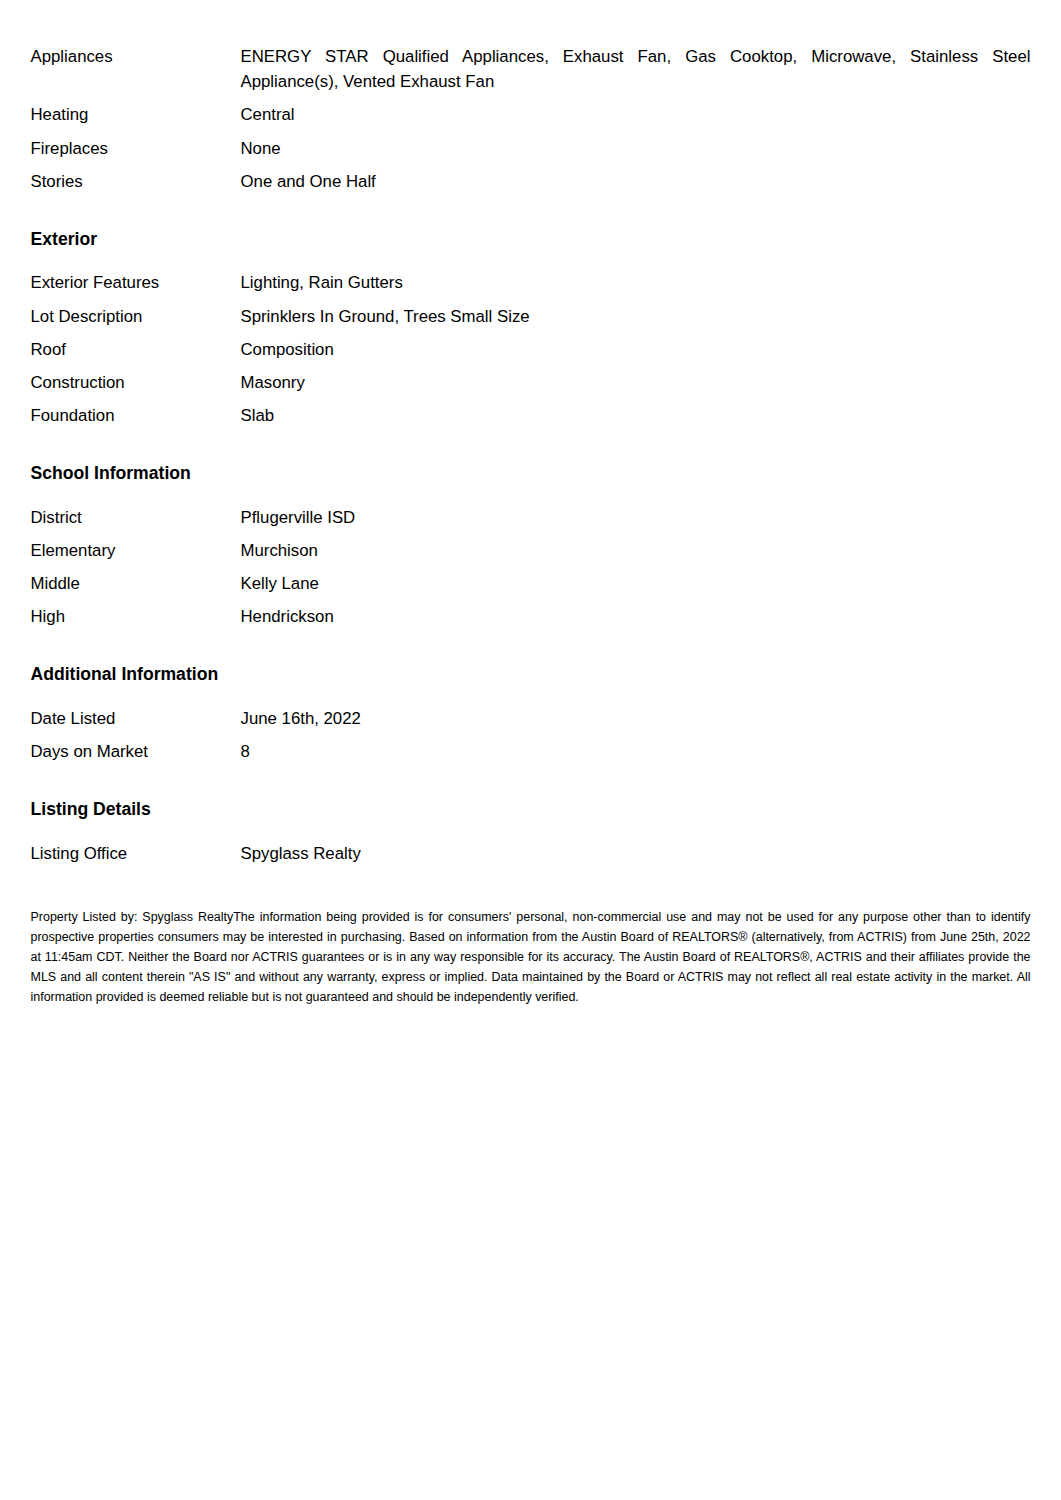| Appliances | ENERGY STAR Qualified Appliances, Exhaust Fan, Gas Cooktop, Microwave, Stainless Steel Appliance(s), Vented Exhaust Fan |
| Heating | Central |
| Fireplaces | None |
| Stories | One and One Half |
Exterior
| Exterior Features | Lighting, Rain Gutters |
| Lot Description | Sprinklers In Ground, Trees Small Size |
| Roof | Composition |
| Construction | Masonry |
| Foundation | Slab |
School Information
| District | Pflugerville ISD |
| Elementary | Murchison |
| Middle | Kelly Lane |
| High | Hendrickson |
Additional Information
| Date Listed | June 16th, 2022 |
| Days on Market | 8 |
Listing Details
| Listing Office | Spyglass Realty |
Property Listed by: Spyglass RealtyThe information being provided is for consumers' personal, non-commercial use and may not be used for any purpose other than to identify prospective properties consumers may be interested in purchasing. Based on information from the Austin Board of REALTORS® (alternatively, from ACTRIS) from June 25th, 2022 at 11:45am CDT. Neither the Board nor ACTRIS guarantees or is in any way responsible for its accuracy. The Austin Board of REALTORS®, ACTRIS and their affiliates provide the MLS and all content therein "AS IS" and without any warranty, express or implied. Data maintained by the Board or ACTRIS may not reflect all real estate activity in the market. All information provided is deemed reliable but is not guaranteed and should be independently verified.